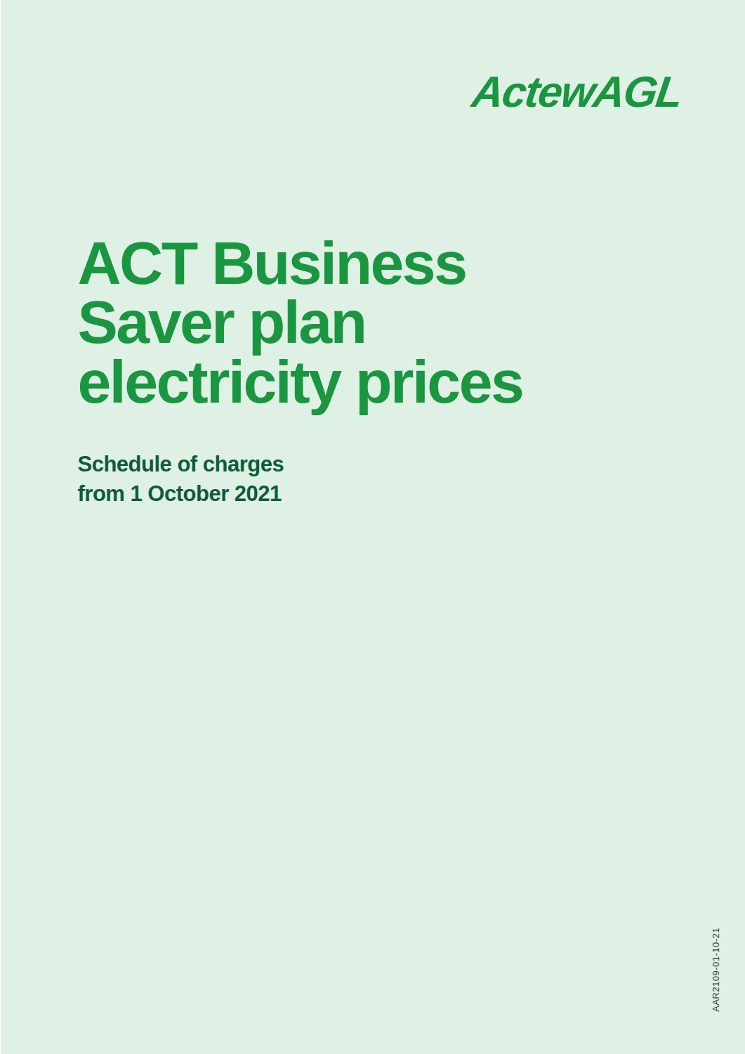ActewAGL
ACT Business Saver plan electricity prices
Schedule of charges
from 1 October 2021
AAR2109-01-10-21